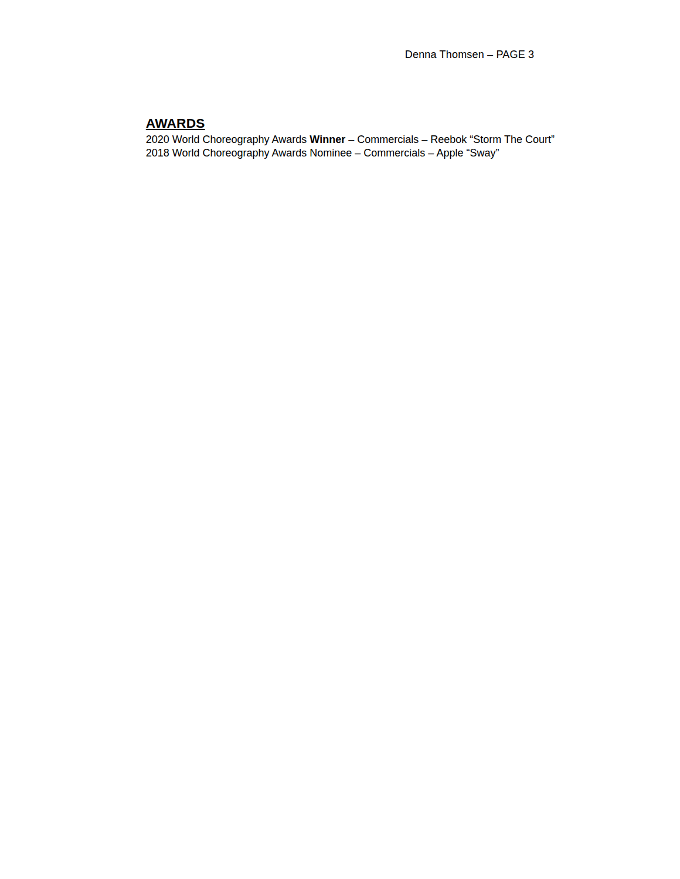Denna Thomsen – PAGE 3
AWARDS
2020 World Choreography Awards Winner – Commercials – Reebok “Storm The Court”
2018 World Choreography Awards Nominee – Commercials – Apple “Sway”